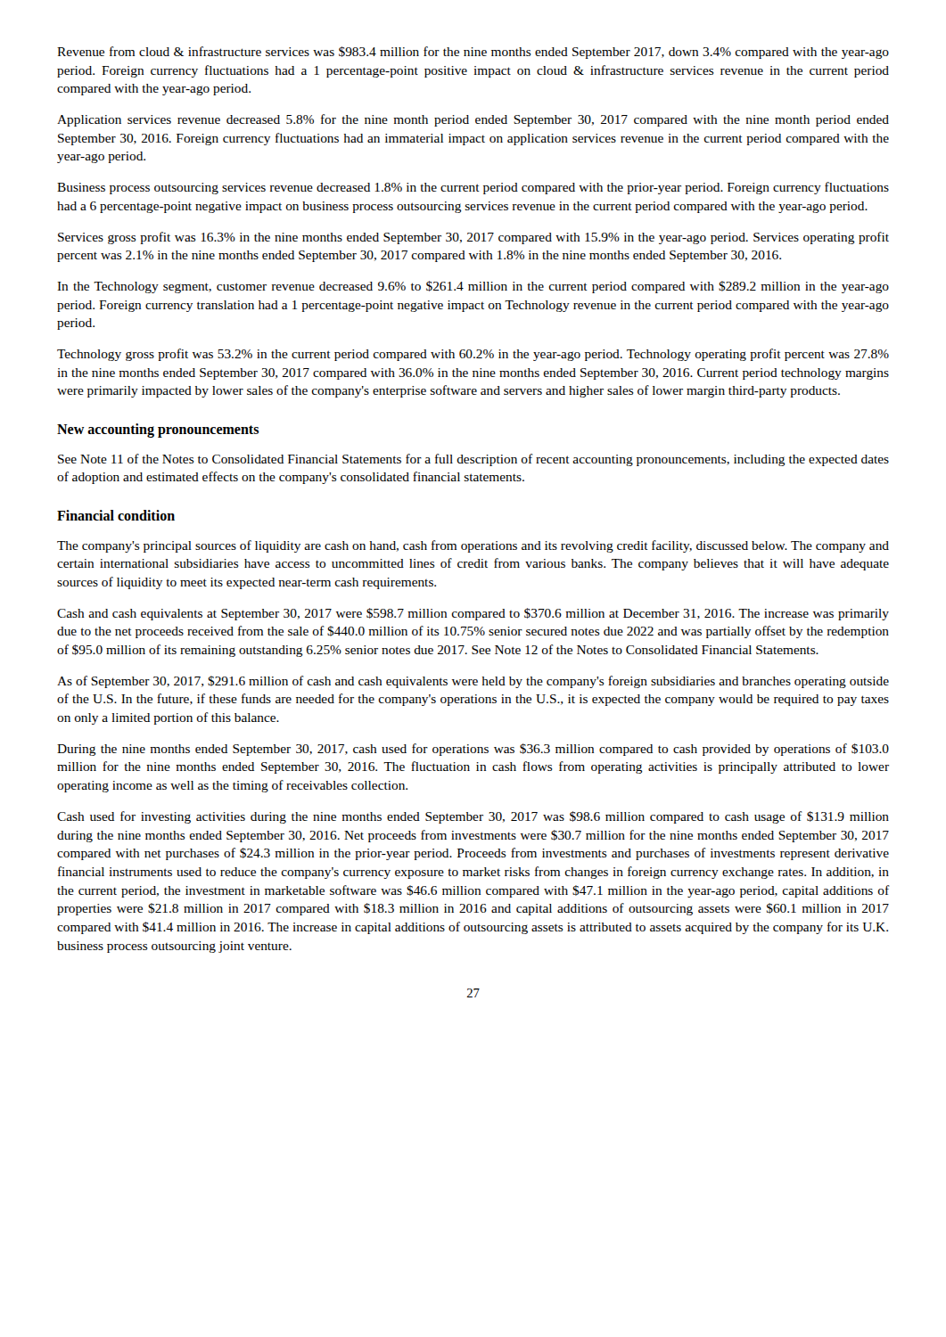Revenue from cloud & infrastructure services was $983.4 million for the nine months ended September 2017, down 3.4% compared with the year-ago period. Foreign currency fluctuations had a 1 percentage-point positive impact on cloud & infrastructure services revenue in the current period compared with the year-ago period.
Application services revenue decreased 5.8% for the nine month period ended September 30, 2017 compared with the nine month period ended September 30, 2016. Foreign currency fluctuations had an immaterial impact on application services revenue in the current period compared with the year-ago period.
Business process outsourcing services revenue decreased 1.8% in the current period compared with the prior-year period. Foreign currency fluctuations had a 6 percentage-point negative impact on business process outsourcing services revenue in the current period compared with the year-ago period.
Services gross profit was 16.3% in the nine months ended September 30, 2017 compared with 15.9% in the year-ago period. Services operating profit percent was 2.1% in the nine months ended September 30, 2017 compared with 1.8% in the nine months ended September 30, 2016.
In the Technology segment, customer revenue decreased 9.6% to $261.4 million in the current period compared with $289.2 million in the year-ago period. Foreign currency translation had a 1 percentage-point negative impact on Technology revenue in the current period compared with the year-ago period.
Technology gross profit was 53.2% in the current period compared with 60.2% in the year-ago period. Technology operating profit percent was 27.8% in the nine months ended September 30, 2017 compared with 36.0% in the nine months ended September 30, 2016. Current period technology margins were primarily impacted by lower sales of the company's enterprise software and servers and higher sales of lower margin third-party products.
New accounting pronouncements
See Note 11 of the Notes to Consolidated Financial Statements for a full description of recent accounting pronouncements, including the expected dates of adoption and estimated effects on the company's consolidated financial statements.
Financial condition
The company's principal sources of liquidity are cash on hand, cash from operations and its revolving credit facility, discussed below. The company and certain international subsidiaries have access to uncommitted lines of credit from various banks. The company believes that it will have adequate sources of liquidity to meet its expected near-term cash requirements.
Cash and cash equivalents at September 30, 2017 were $598.7 million compared to $370.6 million at December 31, 2016. The increase was primarily due to the net proceeds received from the sale of $440.0 million of its 10.75% senior secured notes due 2022 and was partially offset by the redemption of $95.0 million of its remaining outstanding 6.25% senior notes due 2017. See Note 12 of the Notes to Consolidated Financial Statements.
As of September 30, 2017, $291.6 million of cash and cash equivalents were held by the company's foreign subsidiaries and branches operating outside of the U.S. In the future, if these funds are needed for the company's operations in the U.S., it is expected the company would be required to pay taxes on only a limited portion of this balance.
During the nine months ended September 30, 2017, cash used for operations was $36.3 million compared to cash provided by operations of $103.0 million for the nine months ended September 30, 2016. The fluctuation in cash flows from operating activities is principally attributed to lower operating income as well as the timing of receivables collection.
Cash used for investing activities during the nine months ended September 30, 2017 was $98.6 million compared to cash usage of $131.9 million during the nine months ended September 30, 2016. Net proceeds from investments were $30.7 million for the nine months ended September 30, 2017 compared with net purchases of $24.3 million in the prior-year period. Proceeds from investments and purchases of investments represent derivative financial instruments used to reduce the company's currency exposure to market risks from changes in foreign currency exchange rates. In addition, in the current period, the investment in marketable software was $46.6 million compared with $47.1 million in the year-ago period, capital additions of properties were $21.8 million in 2017 compared with $18.3 million in 2016 and capital additions of outsourcing assets were $60.1 million in 2017 compared with $41.4 million in 2016. The increase in capital additions of outsourcing assets is attributed to assets acquired by the company for its U.K. business process outsourcing joint venture.
27